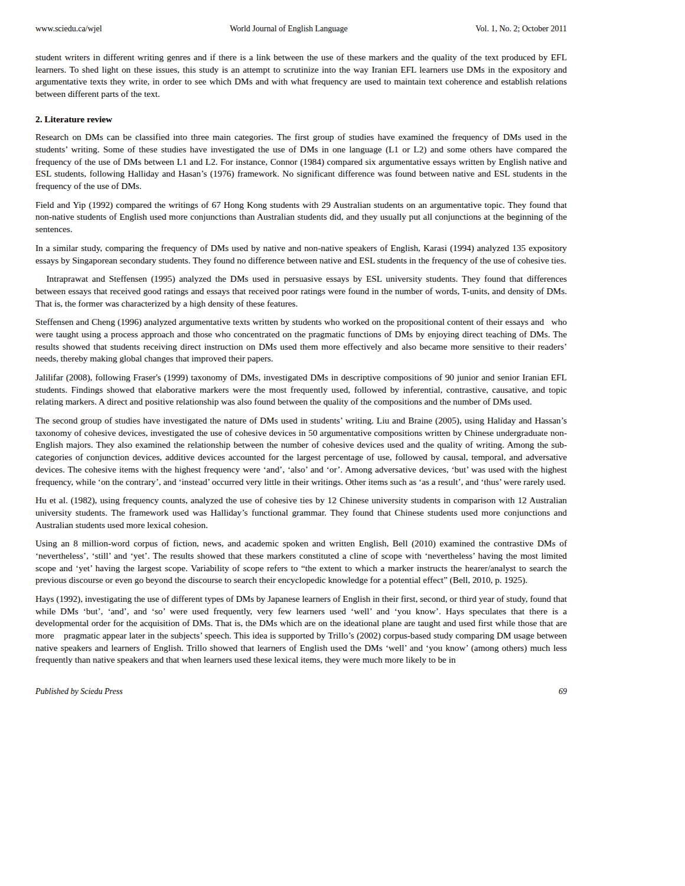www.sciedu.ca/wjel World Journal of English Language Vol. 1, No. 2; October 2011
student writers in different writing genres and if there is a link between the use of these markers and the quality of the text produced by EFL learners. To shed light on these issues, this study is an attempt to scrutinize into the way Iranian EFL learners use DMs in the expository and argumentative texts they write, in order to see which DMs and with what frequency are used to maintain text coherence and establish relations between different parts of the text.
2. Literature review
Research on DMs can be classified into three main categories. The first group of studies have examined the frequency of DMs used in the students’ writing. Some of these studies have investigated the use of DMs in one language (L1 or L2) and some others have compared the frequency of the use of DMs between L1 and L2. For instance, Connor (1984) compared six argumentative essays written by English native and ESL students, following Halliday and Hasan’s (1976) framework. No significant difference was found between native and ESL students in the frequency of the use of DMs.
Field and Yip (1992) compared the writings of 67 Hong Kong students with 29 Australian students on an argumentative topic. They found that non-native students of English used more conjunctions than Australian students did, and they usually put all conjunctions at the beginning of the sentences.
In a similar study, comparing the frequency of DMs used by native and non-native speakers of English, Karasi (1994) analyzed 135 expository essays by Singaporean secondary students. They found no difference between native and ESL students in the frequency of the use of cohesive ties.
Intraprawat and Steffensen (1995) analyzed the DMs used in persuasive essays by ESL university students. They found that differences between essays that received good ratings and essays that received poor ratings were found in the number of words, T-units, and density of DMs. That is, the former was characterized by a high density of these features.
Steffensen and Cheng (1996) analyzed argumentative texts written by students who worked on the propositional content of their essays and who were taught using a process approach and those who concentrated on the pragmatic functions of DMs by enjoying direct teaching of DMs. The results showed that students receiving direct instruction on DMs used them more effectively and also became more sensitive to their readers’ needs, thereby making global changes that improved their papers.
Jalilifar (2008), following Fraser's (1999) taxonomy of DMs, investigated DMs in descriptive compositions of 90 junior and senior Iranian EFL students. Findings showed that elaborative markers were the most frequently used, followed by inferential, contrastive, causative, and topic relating markers. A direct and positive relationship was also found between the quality of the compositions and the number of DMs used.
The second group of studies have investigated the nature of DMs used in students’ writing. Liu and Braine (2005), using Haliday and Hassan’s taxonomy of cohesive devices, investigated the use of cohesive devices in 50 argumentative compositions written by Chinese undergraduate non-English majors. They also examined the relationship between the number of cohesive devices used and the quality of writing. Among the sub-categories of conjunction devices, additive devices accounted for the largest percentage of use, followed by causal, temporal, and adversative devices. The cohesive items with the highest frequency were ‘and’, ‘also’ and ‘or’. Among adversative devices, ‘but’ was used with the highest frequency, while ‘on the contrary’, and ‘instead’ occurred very little in their writings. Other items such as ‘as a result’, and ‘thus’ were rarely used.
Hu et al. (1982), using frequency counts, analyzed the use of cohesive ties by 12 Chinese university students in comparison with 12 Australian university students. The framework used was Halliday’s functional grammar. They found that Chinese students used more conjunctions and Australian students used more lexical cohesion.
Using an 8 million-word corpus of fiction, news, and academic spoken and written English, Bell (2010) examined the contrastive DMs of ‘nevertheless’, ‘still’ and ‘yet’. The results showed that these markers constituted a cline of scope with ‘nevertheless’ having the most limited scope and ‘yet’ having the largest scope. Variability of scope refers to “the extent to which a marker instructs the hearer/analyst to search the previous discourse or even go beyond the discourse to search their encyclopedic knowledge for a potential effect” (Bell, 2010, p. 1925).
Hays (1992), investigating the use of different types of DMs by Japanese learners of English in their first, second, or third year of study, found that while DMs ‘but’, ‘and’, and ‘so’ were used frequently, very few learners used ‘well’ and ‘you know’. Hays speculates that there is a developmental order for the acquisition of DMs. That is, the DMs which are on the ideational plane are taught and used first while those that are more pragmatic appear later in the subjects’ speech. This idea is supported by Trillo’s (2002) corpus-based study comparing DM usage between native speakers and learners of English. Trillo showed that learners of English used the DMs ‘well’ and ‘you know’ (among others) much less frequently than native speakers and that when learners used these lexical items, they were much more likely to be in
Published by Sciedu Press 69